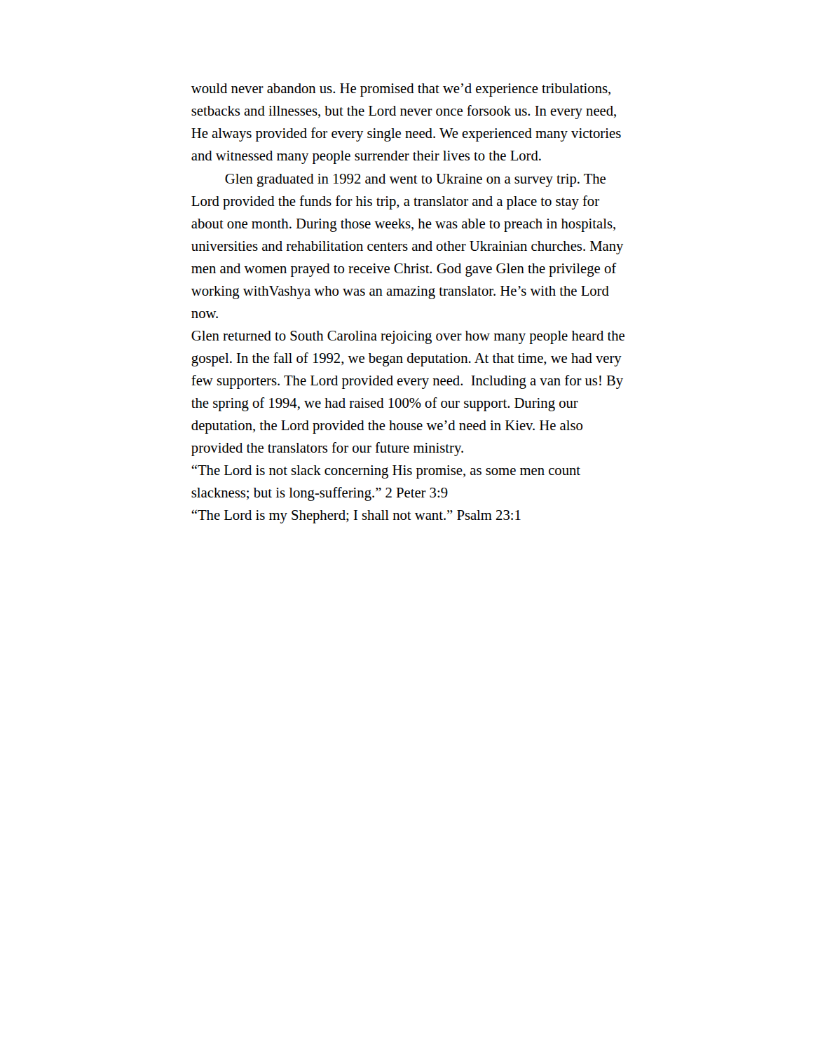would never abandon us. He promised that we’d experience tribulations, setbacks and illnesses, but the Lord never once forsook us. In every need, He always provided for every single need. We experienced many victories and witnessed many people surrender their lives to the Lord.
Glen graduated in 1992 and went to Ukraine on a survey trip. The Lord provided the funds for his trip, a translator and a place to stay for about one month. During those weeks, he was able to preach in hospitals, universities and rehabilitation centers and other Ukrainian churches. Many men and women prayed to receive Christ. God gave Glen the privilege of working withVashya who was an amazing translator. He’s with the Lord now.
Glen returned to South Carolina rejoicing over how many people heard the gospel. In the fall of 1992, we began deputation. At that time, we had very few supporters. The Lord provided every need. Including a van for us! By the spring of 1994, we had raised 100% of our support. During our deputation, the Lord provided the house we’d need in Kiev. He also provided the translators for our future ministry.
“The Lord is not slack concerning His promise, as some men count slackness; but is long-suffering.” 2 Peter 3:9
“The Lord is my Shepherd; I shall not want.” Psalm 23:1